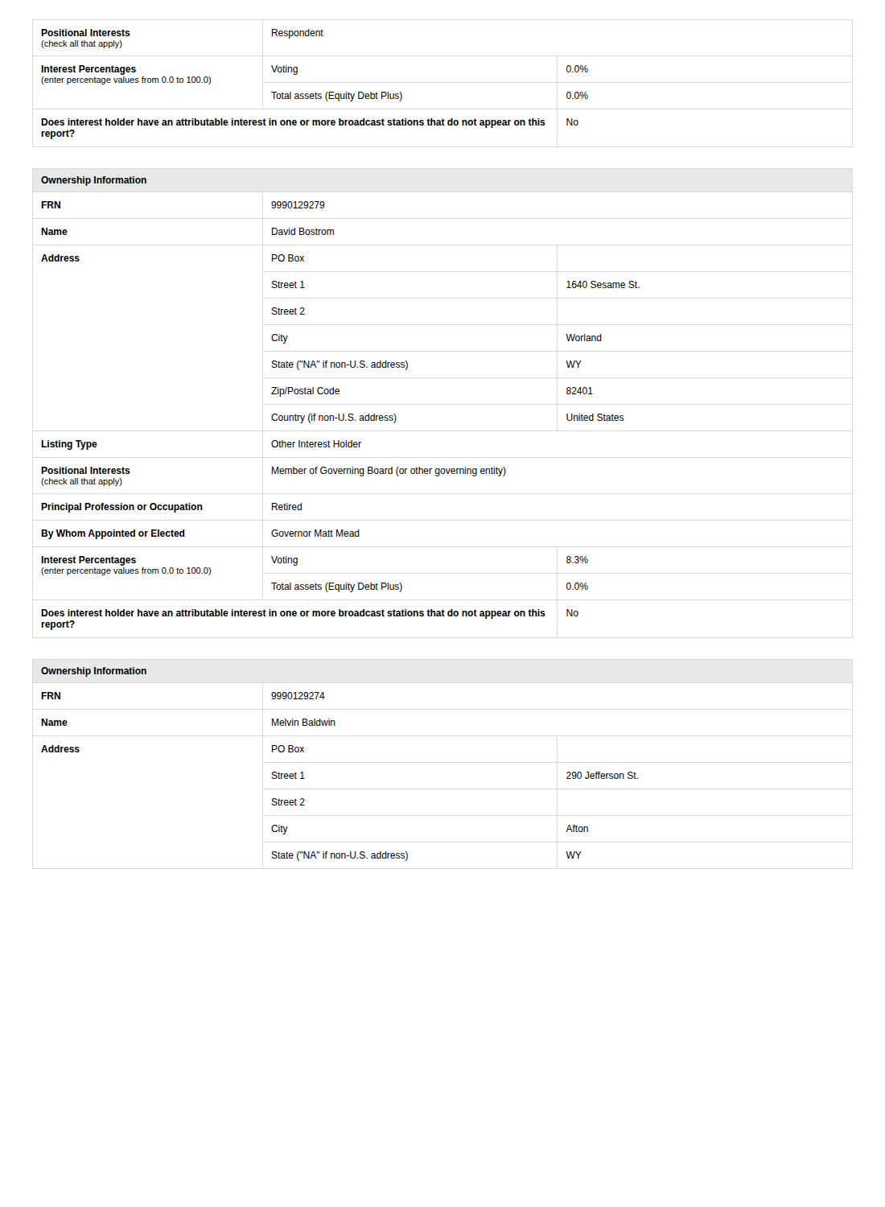| Positional Interests (check all that apply) | Respondent |
| Interest Percentages (enter percentage values from 0.0 to 100.0) | Voting | 0.0% |
| Total assets (Equity Debt Plus) | 0.0% |
| Does interest holder have an attributable interest in one or more broadcast stations that do not appear on this report? | No |
Ownership Information
| FRN | 9990129279 |
| Name | David Bostrom |
| Address | PO Box | |
| Street 1 | 1640 Sesame St. |
| Street 2 | |
| City | Worland |
| State ("NA" if non-U.S. address) | WY |
| Zip/Postal Code | 82401 |
| Country (if non-U.S. address) | United States |
| Listing Type | Other Interest Holder |
| Positional Interests (check all that apply) | Member of Governing Board (or other governing entity) |
| Principal Profession or Occupation | Retired |
| By Whom Appointed or Elected | Governor Matt Mead |
| Interest Percentages (enter percentage values from 0.0 to 100.0) | Voting | 8.3% |
| Total assets (Equity Debt Plus) | 0.0% |
| Does interest holder have an attributable interest in one or more broadcast stations that do not appear on this report? | No |
Ownership Information
| FRN | 9990129274 |
| Name | Melvin Baldwin |
| Address | PO Box | |
| Street 1 | 290 Jefferson St. |
| Street 2 | |
| City | Afton |
| State ("NA" if non-U.S. address) | WY |